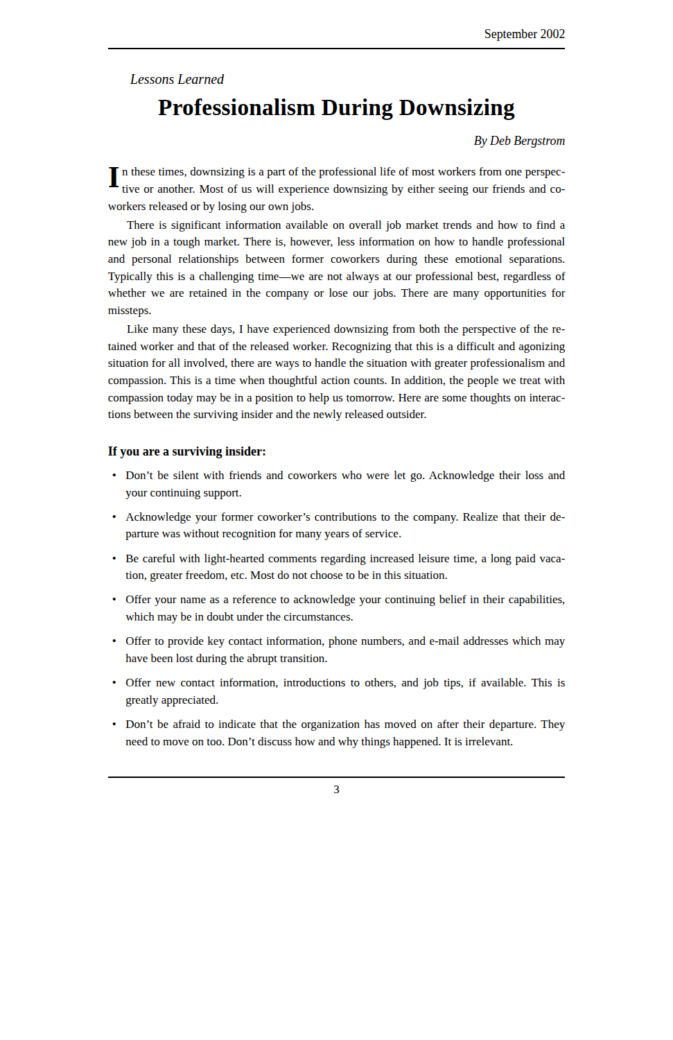September 2002
Lessons Learned
Professionalism During Downsizing
By Deb Bergstrom
In these times, downsizing is a part of the professional life of most workers from one perspective or another. Most of us will experience downsizing by either seeing our friends and coworkers released or by losing our own jobs.
There is significant information available on overall job market trends and how to find a new job in a tough market. There is, however, less information on how to handle professional and personal relationships between former coworkers during these emotional separations. Typically this is a challenging time—we are not always at our professional best, regardless of whether we are retained in the company or lose our jobs. There are many opportunities for missteps.
Like many these days, I have experienced downsizing from both the perspective of the retained worker and that of the released worker. Recognizing that this is a difficult and agonizing situation for all involved, there are ways to handle the situation with greater professionalism and compassion. This is a time when thoughtful action counts. In addition, the people we treat with compassion today may be in a position to help us tomorrow. Here are some thoughts on interactions between the surviving insider and the newly released outsider.
If you are a surviving insider:
Don’t be silent with friends and coworkers who were let go. Acknowledge their loss and your continuing support.
Acknowledge your former coworker’s contributions to the company. Realize that their departure was without recognition for many years of service.
Be careful with light-hearted comments regarding increased leisure time, a long paid vacation, greater freedom, etc. Most do not choose to be in this situation.
Offer your name as a reference to acknowledge your continuing belief in their capabilities, which may be in doubt under the circumstances.
Offer to provide key contact information, phone numbers, and e-mail addresses which may have been lost during the abrupt transition.
Offer new contact information, introductions to others, and job tips, if available. This is greatly appreciated.
Don’t be afraid to indicate that the organization has moved on after their departure. They need to move on too. Don’t discuss how and why things happened. It is irrelevant.
3